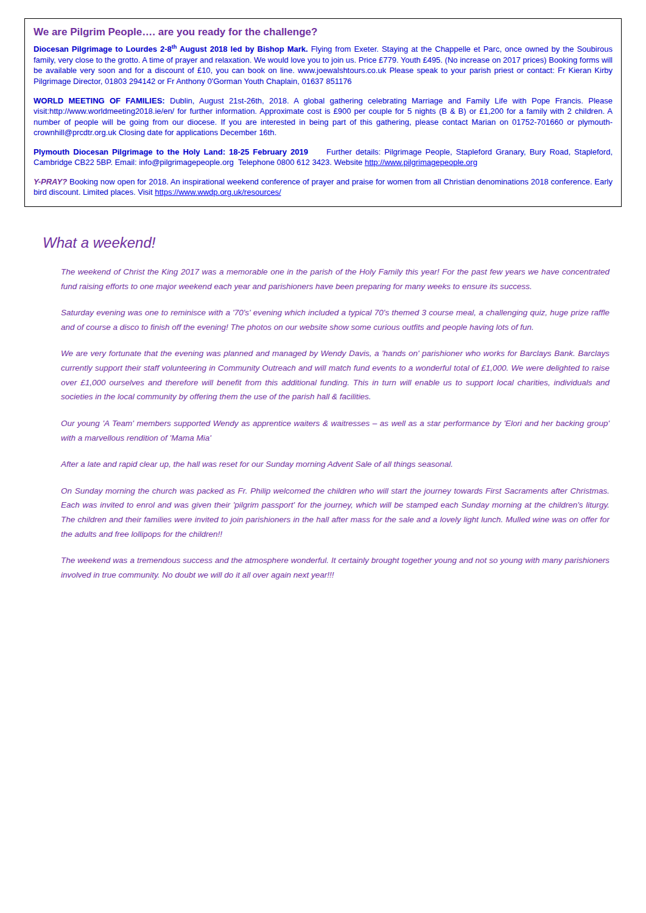We are Pilgrim People…. are you ready for the challenge?
Diocesan Pilgrimage to Lourdes 2-8th August 2018 led by Bishop Mark. Flying from Exeter. Staying at the Chappelle et Parc, once owned by the Soubirous family, very close to the grotto. A time of prayer and relaxation. We would love you to join us. Price £779. Youth £495. (No increase on 2017 prices) Booking forms will be available very soon and for a discount of £10, you can book on line. www.joewalshtours.co.uk Please speak to your parish priest or contact: Fr Kieran Kirby Pilgrimage Director, 01803 294142 or Fr Anthony 0'Gorman Youth Chaplain, 01637 851176
WORLD MEETING OF FAMILIES: Dublin, August 21st-26th, 2018. A global gathering celebrating Marriage and Family Life with Pope Francis. Please visit:http://www.worldmeeting2018.ie/en/ for further information. Approximate cost is £900 per couple for 5 nights (B & B) or £1,200 for a family with 2 children. A number of people will be going from our diocese. If you are interested in being part of this gathering, please contact Marian on 01752-701660 or plymouth-crownhill@prcdtr.org.uk Closing date for applications December 16th.
Plymouth Diocesan Pilgrimage to the Holy Land: 18-25 February 2019 Further details: Pilgrimage People, Stapleford Granary, Bury Road, Stapleford, Cambridge CB22 5BP. Email: info@pilgrimagepeople.org Telephone 0800 612 3423. Website http://www.pilgrimagepeople.org
Y-PRAY? Booking now open for 2018. An inspirational weekend conference of prayer and praise for women from all Christian denominations 2018 conference. Early bird discount. Limited places. Visit https://www.wwdp.org.uk/resources/
What a weekend!
The weekend of Christ the King 2017 was a memorable one in the parish of the Holy Family this year! For the past few years we have concentrated fund raising efforts to one major weekend each year and parishioners have been preparing for many weeks to ensure its success.
Saturday evening was one to reminisce with a '70's' evening which included a typical 70's themed 3 course meal, a challenging quiz, huge prize raffle and of course a disco to finish off the evening! The photos on our website show some curious outfits and people having lots of fun.
We are very fortunate that the evening was planned and managed by Wendy Davis, a 'hands on' parishioner who works for Barclays Bank. Barclays currently support their staff volunteering in Community Outreach and will match fund events to a wonderful total of £1,000. We were delighted to raise over £1,000 ourselves and therefore will benefit from this additional funding. This in turn will enable us to support local charities, individuals and societies in the local community by offering them the use of the parish hall & facilities.
Our young 'A Team' members supported Wendy as apprentice waiters & waitresses – as well as a star performance by 'Elori and her backing group' with a marvellous rendition of 'Mama Mia'
After a late and rapid clear up, the hall was reset for our Sunday morning Advent Sale of all things seasonal.
On Sunday morning the church was packed as Fr. Philip welcomed the children who will start the journey towards First Sacraments after Christmas. Each was invited to enrol and was given their 'pilgrim passport' for the journey, which will be stamped each Sunday morning at the children's liturgy. The children and their families were invited to join parishioners in the hall after mass for the sale and a lovely light lunch. Mulled wine was on offer for the adults and free lollipops for the children!!
The weekend was a tremendous success and the atmosphere wonderful. It certainly brought together young and not so young with many parishioners involved in true community. No doubt we will do it all over again next year!!!